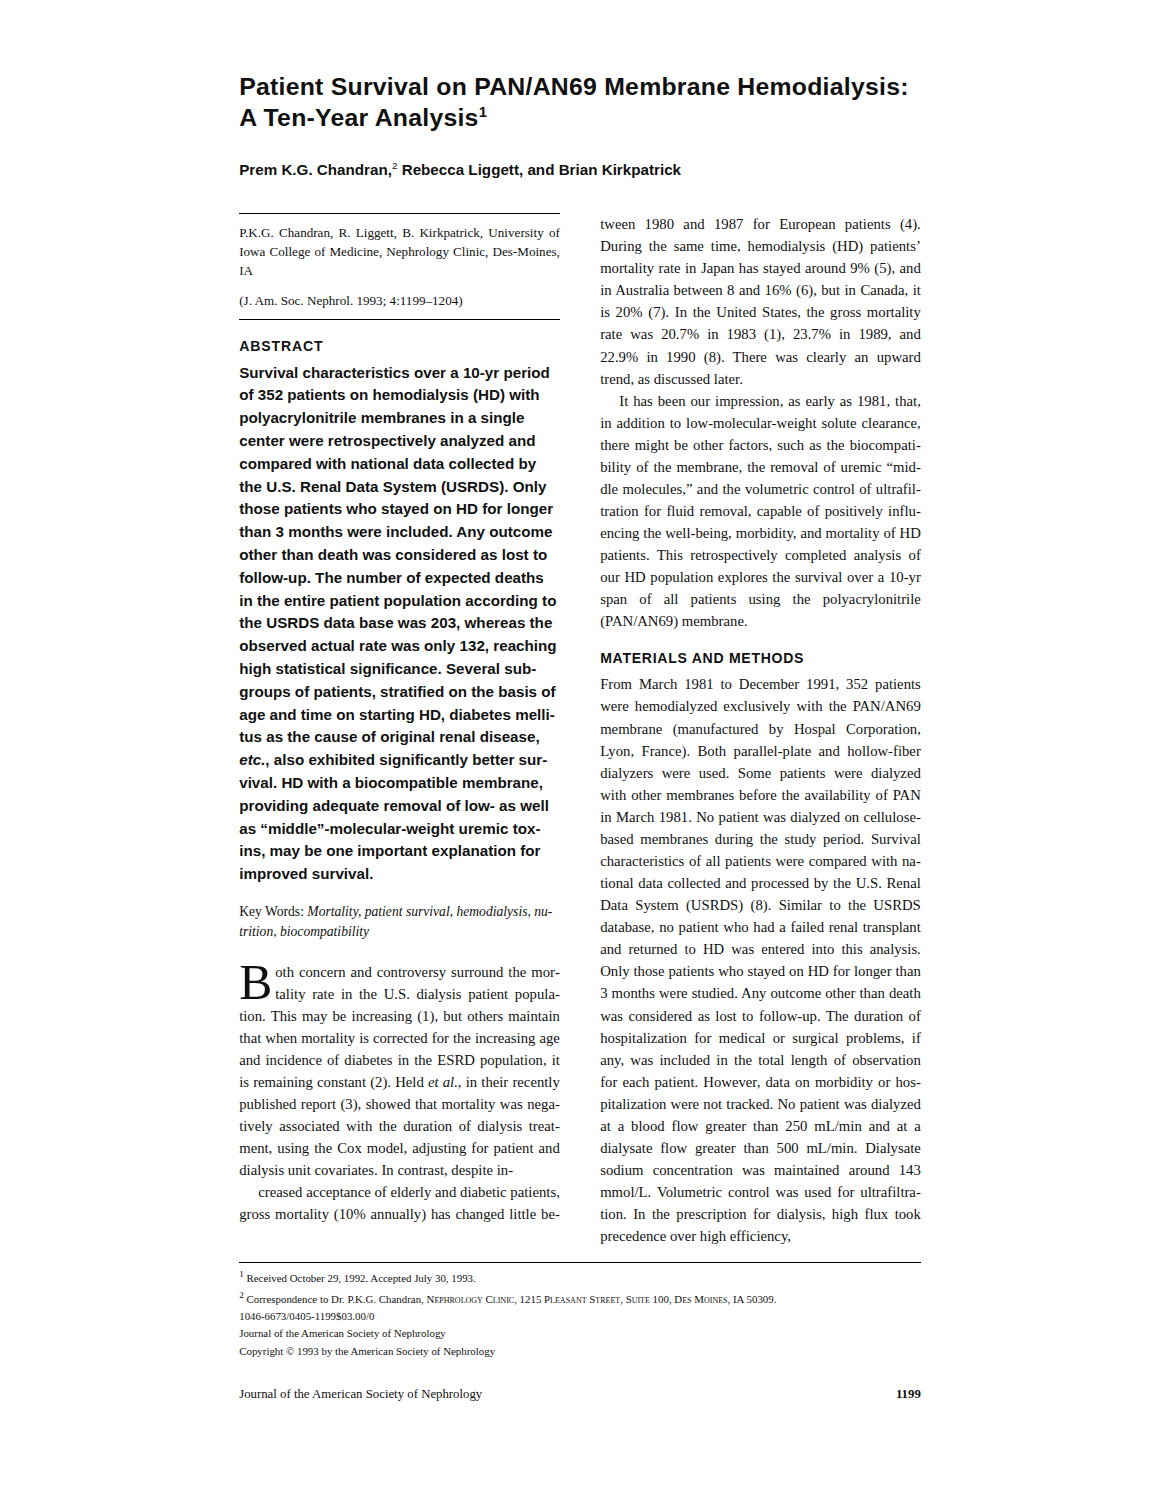Patient Survival on PAN/AN69 Membrane Hemodialysis:
A Ten-Year Analysis1
Prem K.G. Chandran,2 Rebecca Liggett, and Brian Kirkpatrick
P.K.G. Chandran, R. Liggett, B. Kirkpatrick, University of Iowa College of Medicine, Nephrology Clinic, Des-Moines, IA
(J. Am. Soc. Nephrol. 1993; 4:1199–1204)
ABSTRACT
Survival characteristics over a 10-yr period of 352 patients on hemodialysis (HD) with polyacrylonitrile membranes in a single center were retrospectively analyzed and compared with national data collected by the U.S. Renal Data System (USRDS). Only those patients who stayed on HD for longer than 3 months were included. Any outcome other than death was considered as lost to follow-up. The number of expected deaths in the entire patient population according to the USRDS data base was 203, whereas the observed actual rate was only 132, reaching high statistical significance. Several subgroups of patients, stratified on the basis of age and time on starting HD, diabetes mellitus as the cause of original renal disease, etc., also exhibited significantly better survival. HD with a biocompatible membrane, providing adequate removal of low- as well as “middle”-molecular-weight uremic toxins, may be one important explanation for improved survival.
Key Words: Mortality, patient survival, hemodialysis, nutrition, biocompatibility
Both concern and controversy surround the mortality rate in the U.S. dialysis patient population. This may be increasing (1), but others maintain that when mortality is corrected for the increasing age and incidence of diabetes in the ESRD population, it is remaining constant (2). Held et al., in their recently published report (3), showed that mortality was negatively associated with the duration of dialysis treatment, using the Cox model, adjusting for patient and dialysis unit covariates. In contrast, despite in-
creased acceptance of elderly and diabetic patients, gross mortality (10% annually) has changed little between 1980 and 1987 for European patients (4). During the same time, hemodialysis (HD) patients’ mortality rate in Japan has stayed around 9% (5), and in Australia between 8 and 16% (6), but in Canada, it is 20% (7). In the United States, the gross mortality rate was 20.7% in 1983 (1), 23.7% in 1989, and 22.9% in 1990 (8). There was clearly an upward trend, as discussed later.
It has been our impression, as early as 1981, that, in addition to low-molecular-weight solute clearance, there might be other factors, such as the biocompatibility of the membrane, the removal of uremic “middle molecules,” and the volumetric control of ultrafiltration for fluid removal, capable of positively influencing the well-being, morbidity, and mortality of HD patients. This retrospectively completed analysis of our HD population explores the survival over a 10-yr span of all patients using the polyacrylonitrile (PAN/AN69) membrane.
MATERIALS AND METHODS
From March 1981 to December 1991, 352 patients were hemodialyzed exclusively with the PAN/AN69 membrane (manufactured by Hospal Corporation, Lyon, France). Both parallel-plate and hollow-fiber dialyzers were used. Some patients were dialyzed with other membranes before the availability of PAN in March 1981. No patient was dialyzed on cellulose-based membranes during the study period. Survival characteristics of all patients were compared with national data collected and processed by the U.S. Renal Data System (USRDS) (8). Similar to the USRDS database, no patient who had a failed renal transplant and returned to HD was entered into this analysis. Only those patients who stayed on HD for longer than 3 months were studied. Any outcome other than death was considered as lost to follow-up. The duration of hospitalization for medical or surgical problems, if any, was included in the total length of observation for each patient. However, data on morbidity or hospitalization were not tracked. No patient was dialyzed at a blood flow greater than 250 mL/min and at a dialysate flow greater than 500 mL/min. Dialysate sodium concentration was maintained around 143 mmol/L. Volumetric control was used for ultrafiltration. In the prescription for dialysis, high flux took precedence over high efficiency,
1 Received October 29, 1992. Accepted July 30, 1993.
2 Correspondence to Dr. P.K.G. Chandran, Nephrology Clinic, 1215 Pleasant Street, Suite 100, Des Moines, IA 50309.
1046-6673/0405-1199$03.00/0
Journal of the American Society of Nephrology
Copyright © 1993 by the American Society of Nephrology
Journal of the American Society of Nephrology 1199